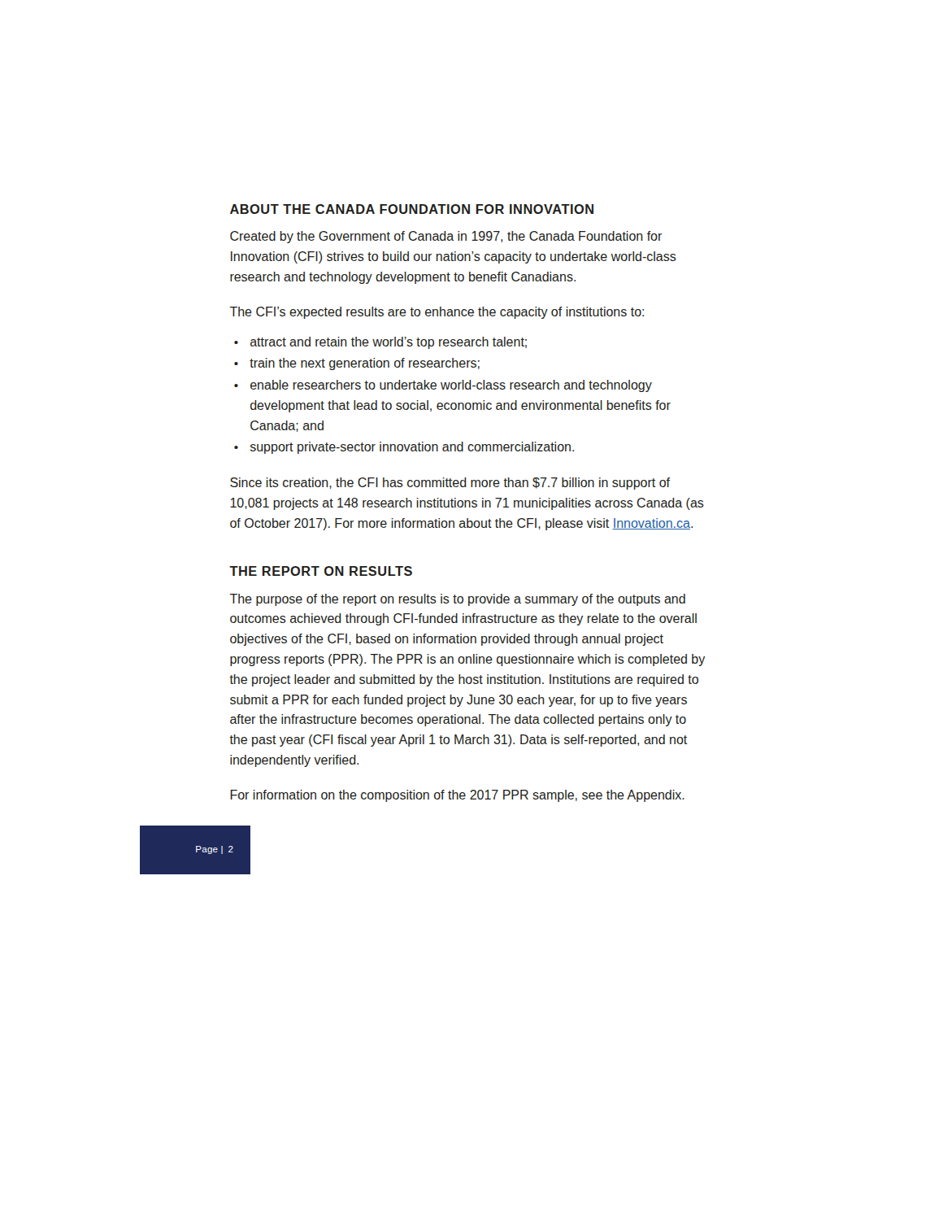About the Canada Foundation for Innovation
Created by the Government of Canada in 1997, the Canada Foundation for Innovation (CFI) strives to build our nation’s capacity to undertake world-class research and technology development to benefit Canadians.
The CFI’s expected results are to enhance the capacity of institutions to:
attract and retain the world’s top research talent;
train the next generation of researchers;
enable researchers to undertake world-class research and technology development that lead to social, economic and environmental benefits for Canada; and
support private-sector innovation and commercialization.
Since its creation, the CFI has committed more than $7.7 billion in support of 10,081 projects at 148 research institutions in 71 municipalities across Canada (as of October 2017). For more information about the CFI, please visit Innovation.ca.
The Report on Results
The purpose of the report on results is to provide a summary of the outputs and outcomes achieved through CFI-funded infrastructure as they relate to the overall objectives of the CFI, based on information provided through annual project progress reports (PPR). The PPR is an online questionnaire which is completed by the project leader and submitted by the host institution. Institutions are required to submit a PPR for each funded project by June 30 each year, for up to five years after the infrastructure becomes operational. The data collected pertains only to the past year (CFI fiscal year April 1 to March 31). Data is self-reported, and not independently verified.
For information on the composition of the 2017 PPR sample, see the Appendix.
Page |2